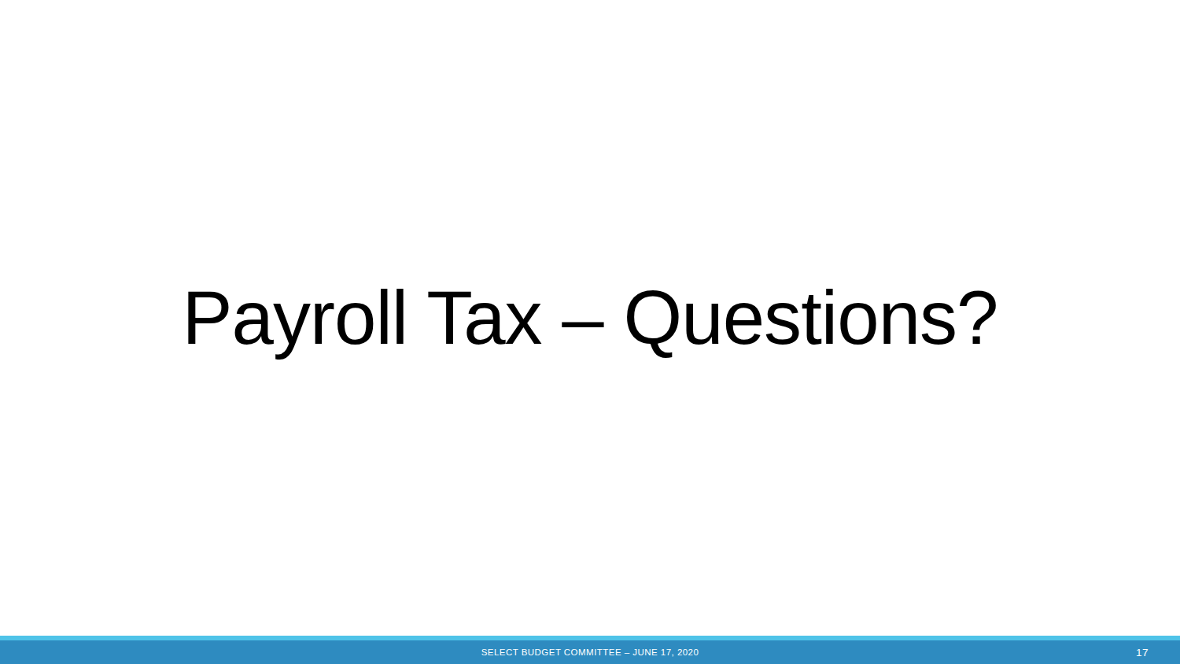Payroll Tax – Questions?
Select Budget Committee – June 17, 2020 17